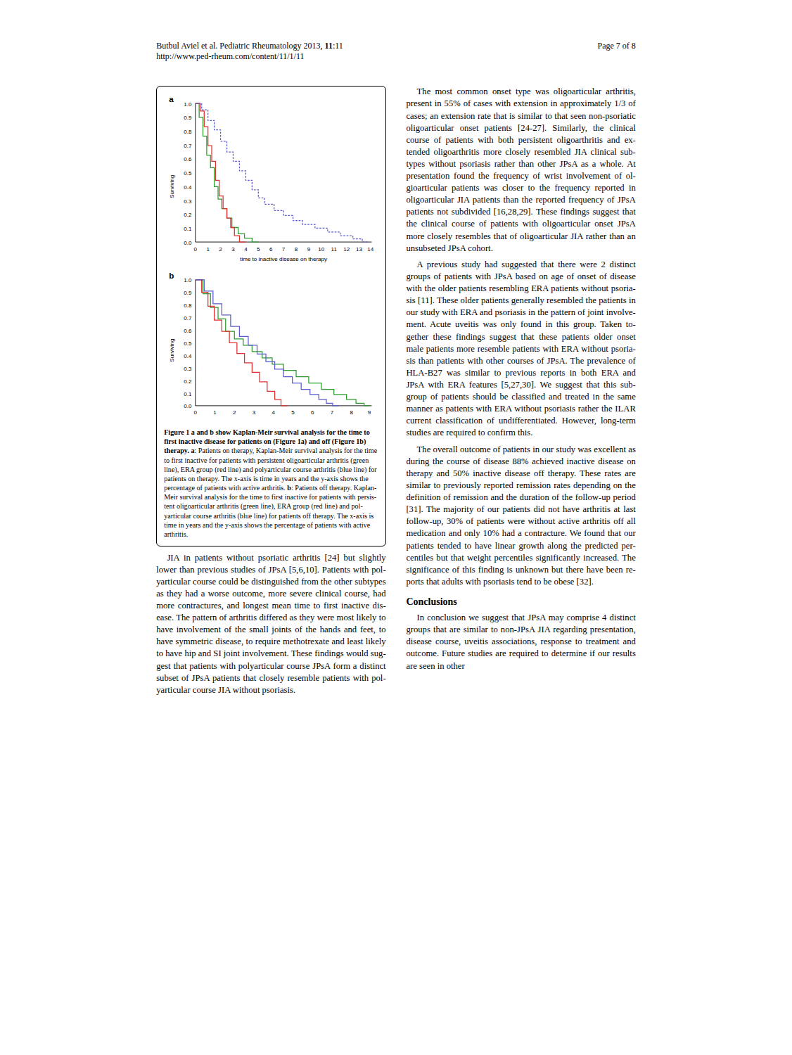Butbul Aviel et al. Pediatric Rheumatology 2013, 11:11
http://www.ped-rheum.com/content/11/1/11
Page 7 of 8
a 1.0 0.9 0.8 0.7 0.6 0.5 0.4 0.3 0.2 0.1 0.0 Surviving 0 1 2 3 4 5 6 7 8 9 10 11 12 13 14 time to inactive disease on therapy b 1.0 0.9 0.8 0.7 0.6 0.5 0.4 0.3 0.2 0.1 0.0 Surviving 0 1 2 3 4 5 6 7 8 9 time to in active disease off therapy
Figure 1 a and b show Kaplan-Meir survival analysis for the time to first inactive disease for patients on (Figure 1a) and off (Figure 1b) therapy. a: Patients on therapy, Kaplan-Meir survival analysis for the time to first inactive for patients with persistent oligoarticular arthritis (green line), ERA group (red line) and polyarticular course arthritis (blue line) for patients on therapy. The x-axis is time in years and the y-axis shows the percentage of patients with active arthritis. b: Patients off therapy. Kaplan-Meir survival analysis for the time to first inactive for patients with persistent oligoarticular arthritis (green line), ERA group (red line) and polyarticular course arthritis (blue line) for patients off therapy. The x-axis is time in years and the y-axis shows the percentage of patients with active arthritis.
JIA in patients without psoriatic arthritis [24] but slightly lower than previous studies of JPsA [5,6,10]. Patients with polyarticular course could be distinguished from the other subtypes as they had a worse outcome, more severe clinical course, had more contractures, and longest mean time to first inactive disease. The pattern of arthritis differed as they were most likely to have involvement of the small joints of the hands and feet, to have symmetric disease, to require methotrexate and least likely to have hip and SI joint involvement. These findings would suggest that patients with polyarticular course JPsA form a distinct subset of JPsA patients that closely resemble patients with polyarticular course JIA without psoriasis.
The most common onset type was oligoarticular arthritis, present in 55% of cases with extension in approximately 1/3 of cases; an extension rate that is similar to that seen non-psoriatic oligoarticular onset patients [24-27]. Similarly, the clinical course of patients with both persistent oligoarthritis and extended oligoarthritis more closely resembled JIA clinical sub-types without psoriasis rather than other JPsA as a whole. At presentation found the frequency of wrist involvement of olgioarticular patients was closer to the frequency reported in oligoarticular JIA patients than the reported frequency of JPsA patients not subdivided [16,28,29]. These findings suggest that the clinical course of patients with oligoarticular onset JPsA more closely resembles that of oligoarticular JIA rather than an unsubseted JPsA cohort.
A previous study had suggested that there were 2 distinct groups of patients with JPsA based on age of onset of disease with the older patients resembling ERA patients without psoriasis [11]. These older patients generally resembled the patients in our study with ERA and psoriasis in the pattern of joint involvement. Acute uveitis was only found in this group. Taken together these findings suggest that these patients older onset male patients more resemble patients with ERA without psoriasis than patients with other courses of JPsA. The prevalence of HLA-B27 was similar to previous reports in both ERA and JPsA with ERA features [5,27,30]. We suggest that this subgroup of patients should be classified and treated in the same manner as patients with ERA without psoriasis rather the ILAR current classification of undifferentiated. However, long-term studies are required to confirm this.
The overall outcome of patients in our study was excellent as during the course of disease 88% achieved inactive disease on therapy and 50% inactive disease off therapy. These rates are similar to previously reported remission rates depending on the definition of remission and the duration of the follow-up period [31]. The majority of our patients did not have arthritis at last follow-up, 30% of patients were without active arthritis off all medication and only 10% had a contracture. We found that our patients tended to have linear growth along the predicted percentiles but that weight percentiles significantly increased. The significance of this finding is unknown but there have been reports that adults with psoriasis tend to be obese [32].
Conclusions
In conclusion we suggest that JPsA may comprise 4 distinct groups that are similar to non-JPsA JIA regarding presentation, disease course, uveitis associations, response to treatment and outcome. Future studies are required to determine if our results are seen in other